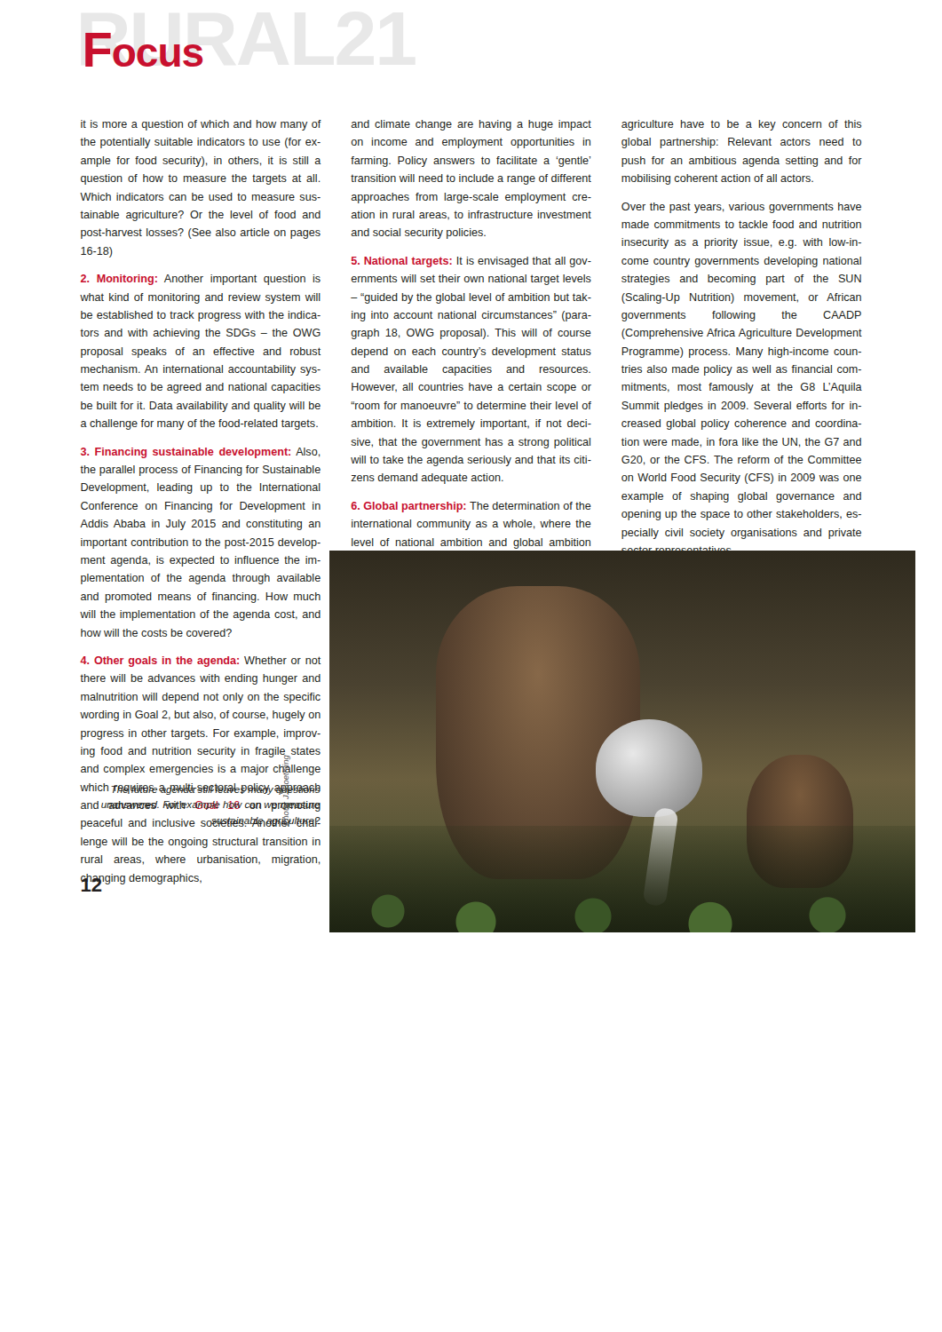RURAL21
Focus
it is more a question of which and how many of the potentially suitable indicators to use (for example for food security), in others, it is still a question of how to measure the targets at all. Which indicators can be used to measure sustainable agriculture? Or the level of food and post-harvest losses? (See also article on pages 16-18)
2. Monitoring: Another important question is what kind of monitoring and review system will be established to track progress with the indicators and with achieving the SDGs – the OWG proposal speaks of an effective and robust mechanism. An international accountability system needs to be agreed and national capacities be built for it. Data availability and quality will be a challenge for many of the food-related targets.
3. Financing sustainable development: Also, the parallel process of Financing for Sustainable Development, leading up to the International Conference on Financing for Development in Addis Ababa in July 2015 and constituting an important contribution to the post-2015 development agenda, is expected to influence the implementation of the agenda through available and promoted means of financing. How much will the implementation of the agenda cost, and how will the costs be covered?
4. Other goals in the agenda: Whether or not there will be advances with ending hunger and malnutrition will depend not only on the specific wording in Goal 2, but also, of course, hugely on progress in other targets. For example, improving food and nutrition security in fragile states and complex emergencies is a major challenge which requires a multi-sectoral policy approach and advances with Goal 16 on promoting peaceful and inclusive societies. Another challenge will be the ongoing structural transition in rural areas, where urbanisation, migration, changing demographics,
and climate change are having a huge impact on income and employment opportunities in farming. Policy answers to facilitate a ‘gentle’ transition will need to include a range of different approaches from large-scale employment creation in rural areas, to infrastructure investment and social security policies.
5. National targets: It is envisaged that all governments will set their own national target levels – “guided by the global level of ambition but taking into account national circumstances” (paragraph 18, OWG proposal). This will of course depend on each country’s development status and available capacities and resources. However, all countries have a certain scope or “room for manoeuvre” to determine their level of ambition. It is extremely important, if not decisive, that the government has a strong political will to take the agenda seriously and that its citizens demand adequate action.
6. Global partnership: The determination of the international community as a whole, where the level of national ambition and global ambition mutually reinforce each other, will be equally important for the realisation of the agenda. The OWG proposal thus makes clear that the goals’ implementation will depend on “a global partnership for sustainable development with the active engagement of governments, as well as civil society, the private sector, and the UN system”. FNS and the promotion of sustainable
agriculture have to be a key concern of this global partnership: Relevant actors need to push for an ambitious agenda setting and for mobilising coherent action of all actors.
Over the past years, various governments have made commitments to tackle food and nutrition insecurity as a priority issue, e.g. with low-income country governments developing national strategies and becoming part of the SUN (Scaling-Up Nutrition) movement, or African governments following the CAADP (Comprehensive Africa Agriculture Development Programme) process. Many high-income countries also made policy as well as financial commitments, most famously at the G8 L’Aquila Summit pledges in 2009. Several efforts for increased global policy coherence and coordination were made, in fora like the UN, the G7 and G20, or the CFS. The reform of the Committee on World Food Security (CFS) in 2009 was one example of shaping global governance and opening up the space to other stakeholders, especially civil society organisations and private sector representatives.
So a lot has happened in the past few years in the sphere of food and nutrition security and agriculture at national, regional and global level. The arrival of the SDGs should thus provide new impetus for building up further momentum, for using the created structures with new energy and for advancing on global food and nutrition security.
The future agenda still leaves many questions unanswered. For example how can we measure sustainable agriculture?
12
Photo: J. Boethling